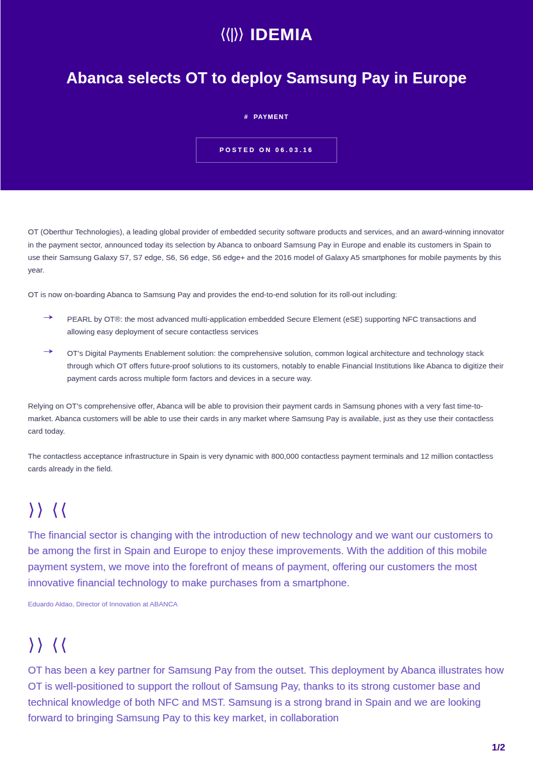⟨⟨|⟩⟩ IDEMIA
Abanca selects OT to deploy Samsung Pay in Europe
#PAYMENT
POSTED ON 06.03.16
OT (Oberthur Technologies), a leading global provider of embedded security software products and services, and an award-winning innovator in the payment sector, announced today its selection by Abanca to onboard Samsung Pay in Europe and enable its customers in Spain to use their Samsung Galaxy S7, S7 edge, S6, S6 edge, S6 edge+ and the 2016 model of Galaxy A5 smartphones for mobile payments by this year.
OT is now on-boarding Abanca to Samsung Pay and provides the end-to-end solution for its roll-out including:
PEARL by OT®: the most advanced multi-application embedded Secure Element (eSE) supporting NFC transactions and allowing easy deployment of secure contactless services
OT’s Digital Payments Enablement solution: the comprehensive solution, common logical architecture and technology stack through which OT offers future-proof solutions to its customers, notably to enable Financial Institutions like Abanca to digitize their payment cards across multiple form factors and devices in a secure way.
Relying on OT’s comprehensive offer, Abanca will be able to provision their payment cards in Samsung phones with a very fast time-to-market. Abanca customers will be able to use their cards in any market where Samsung Pay is available, just as they use their contactless card today.
The contactless acceptance infrastructure in Spain is very dynamic with 800,000 contactless payment terminals and 12 million contactless cards already in the field.
⟩⟩ ⟨⟨
The financial sector is changing with the introduction of new technology and we want our customers to be among the first in Spain and Europe to enjoy these improvements. With the addition of this mobile payment system, we move into the forefront of means of payment, offering our customers the most innovative financial technology to make purchases from a smartphone.
Eduardo Aldao, Director of Innovation at ABANCA
⟩⟩ ⟨⟨
OT has been a key partner for Samsung Pay from the outset. This deployment by Abanca illustrates how OT is well-positioned to support the rollout of Samsung Pay, thanks to its strong customer base and technical knowledge of both NFC and MST. Samsung is a strong brand in Spain and we are looking forward to bringing Samsung Pay to this key market, in collaboration
1/2